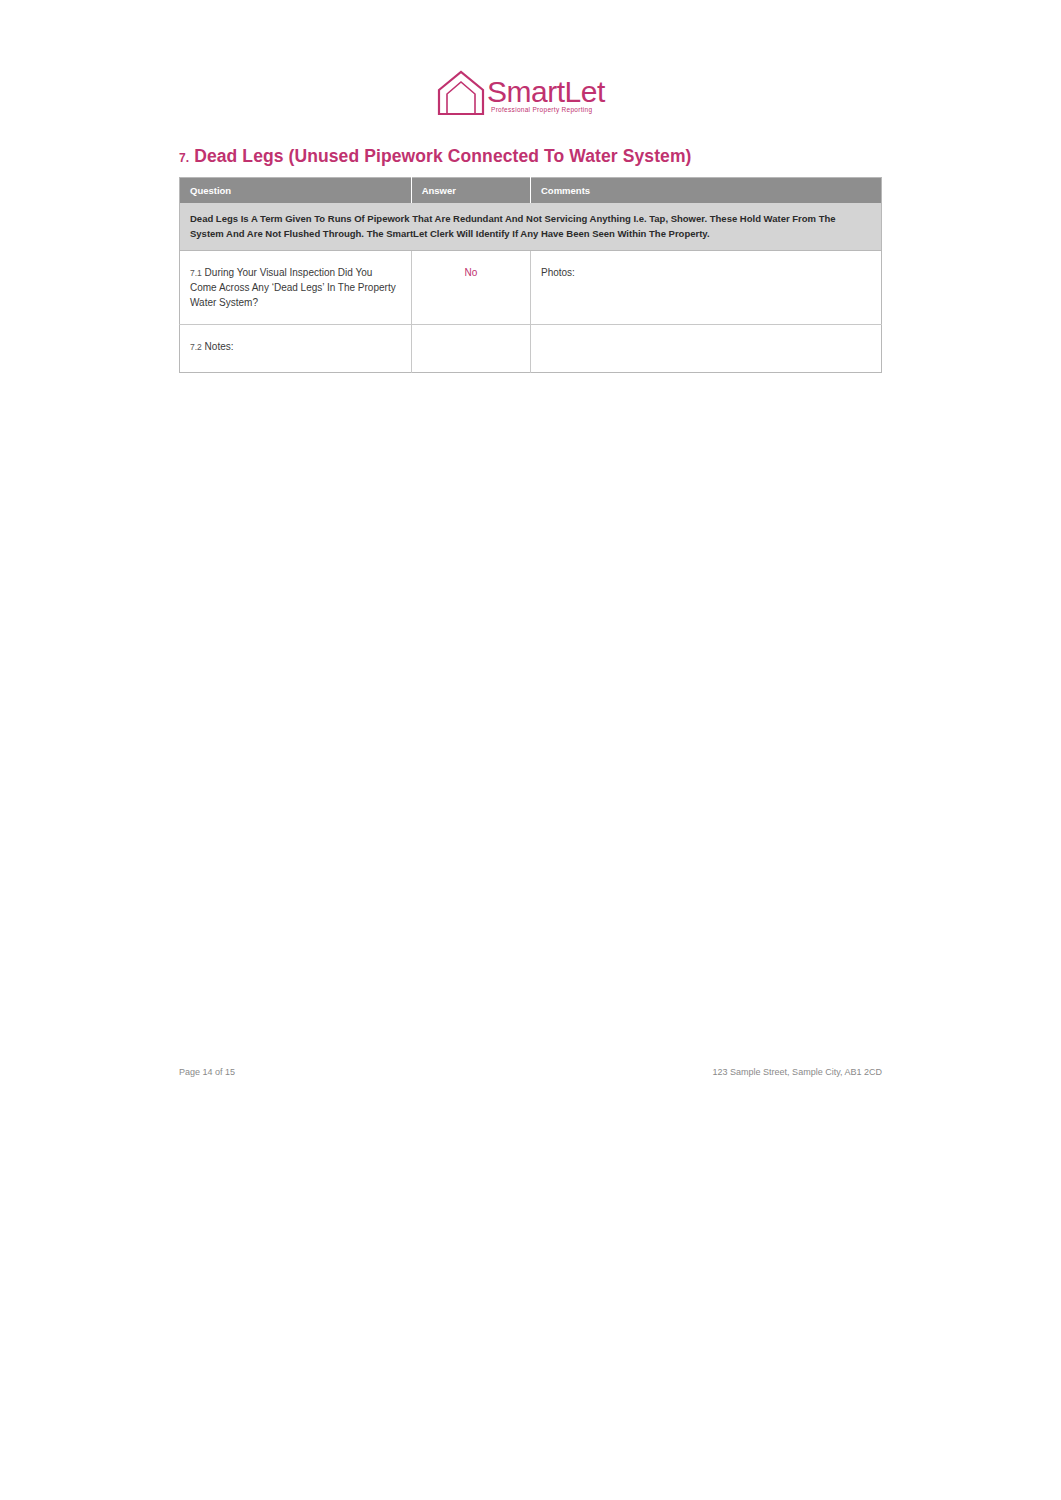SmartLet Professional Property Reporting
7. Dead Legs (Unused Pipework Connected To Water System)
| Question | Answer | Comments |
| --- | --- | --- |
| Dead Legs Is A Term Given To Runs Of Pipework That Are Redundant And Not Servicing Anything I.e. Tap, Shower. These Hold Water From The System And Are Not Flushed Through. The SmartLet Clerk Will Identify If Any Have Been Seen Within The Property. |
| 7.1 During Your Visual Inspection Did You Come Across Any ‘Dead Legs’ In The Property Water System? | No | Photos: |
| 7.2 Notes: | | |
Page 14 of 15 123 Sample Street, Sample City, AB1 2CD